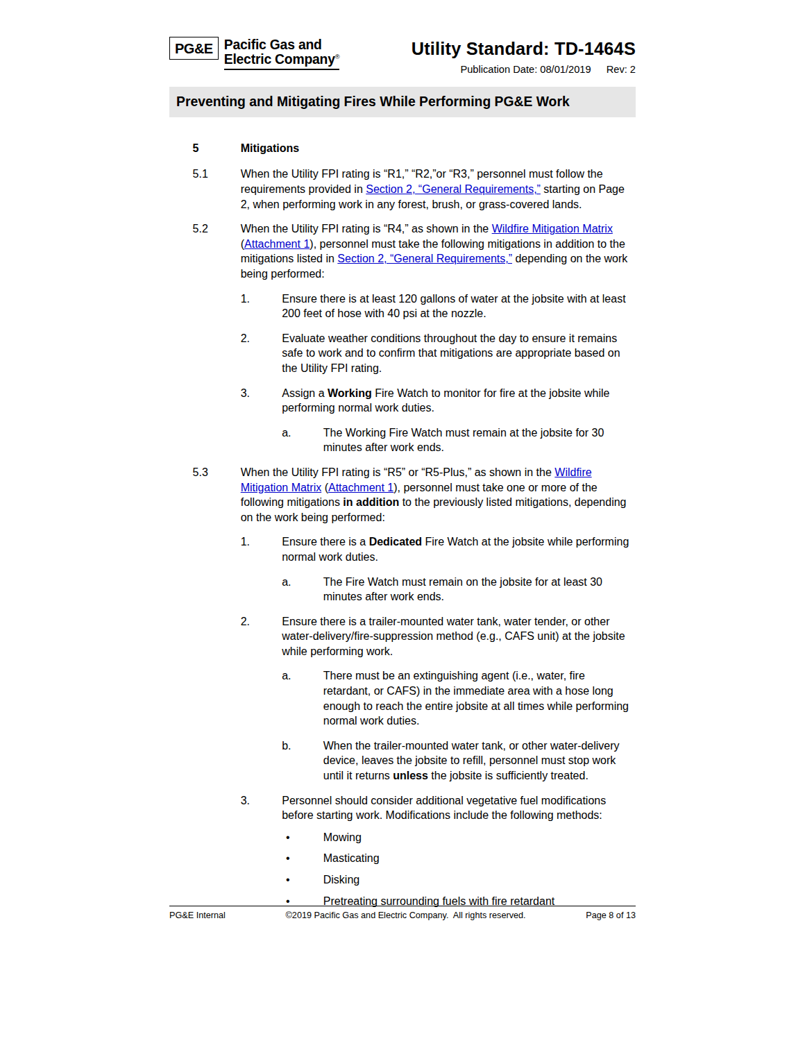PG&E
Pacific Gas and
Electric Company®
Utility Standard: TD-1464S
Publication Date: 08/01/2019Rev: 2
Preventing and Mitigating Fires While Performing PG&E Work
5
Mitigations
5.1
When the Utility FPI rating is “R1,” “R2,”or “R3,” personnel must follow the requirements provided in Section 2, “General Requirements,” starting on Page 2, when performing work in any forest, brush, or grass-covered lands.
5.2
When the Utility FPI rating is “R4,” as shown in the Wildfire Mitigation Matrix (Attachment 1), personnel must take the following mitigations in addition to the mitigations listed in Section 2, “General Requirements,” depending on the work being performed:
1.
Ensure there is at least 120 gallons of water at the jobsite with at least 200 feet of hose with 40 psi at the nozzle.
2.
Evaluate weather conditions throughout the day to ensure it remains safe to work and to confirm that mitigations are appropriate based on the Utility FPI rating.
3.
Assign a Working Fire Watch to monitor for fire at the jobsite while performing normal work duties.
a.
The Working Fire Watch must remain at the jobsite for 30 minutes after work ends.
5.3
When the Utility FPI rating is “R5” or “R5-Plus,” as shown in the Wildfire Mitigation Matrix (Attachment 1), personnel must take one or more of the following mitigations in addition to the previously listed mitigations, depending on the work being performed:
1.
Ensure there is a Dedicated Fire Watch at the jobsite while performing normal work duties.
a.
The Fire Watch must remain on the jobsite for at least 30 minutes after work ends.
2.
Ensure there is a trailer-mounted water tank, water tender, or other water-delivery/fire-suppression method (e.g., CAFS unit) at the jobsite while performing work.
a.
There must be an extinguishing agent (i.e., water, fire retardant, or CAFS) in the immediate area with a hose long enough to reach the entire jobsite at all times while performing normal work duties.
b.
When the trailer-mounted water tank, or other water-delivery device, leaves the jobsite to refill, personnel must stop work until it returns unless the jobsite is sufficiently treated.
3.
Personnel should consider additional vegetative fuel modifications before starting work. Modifications include the following methods:
•Mowing
•Masticating
•Disking
•Pretreating surrounding fuels with fire retardant
PG&E Internal
©2019 Pacific Gas and Electric Company. All rights reserved.
Page 8 of 13